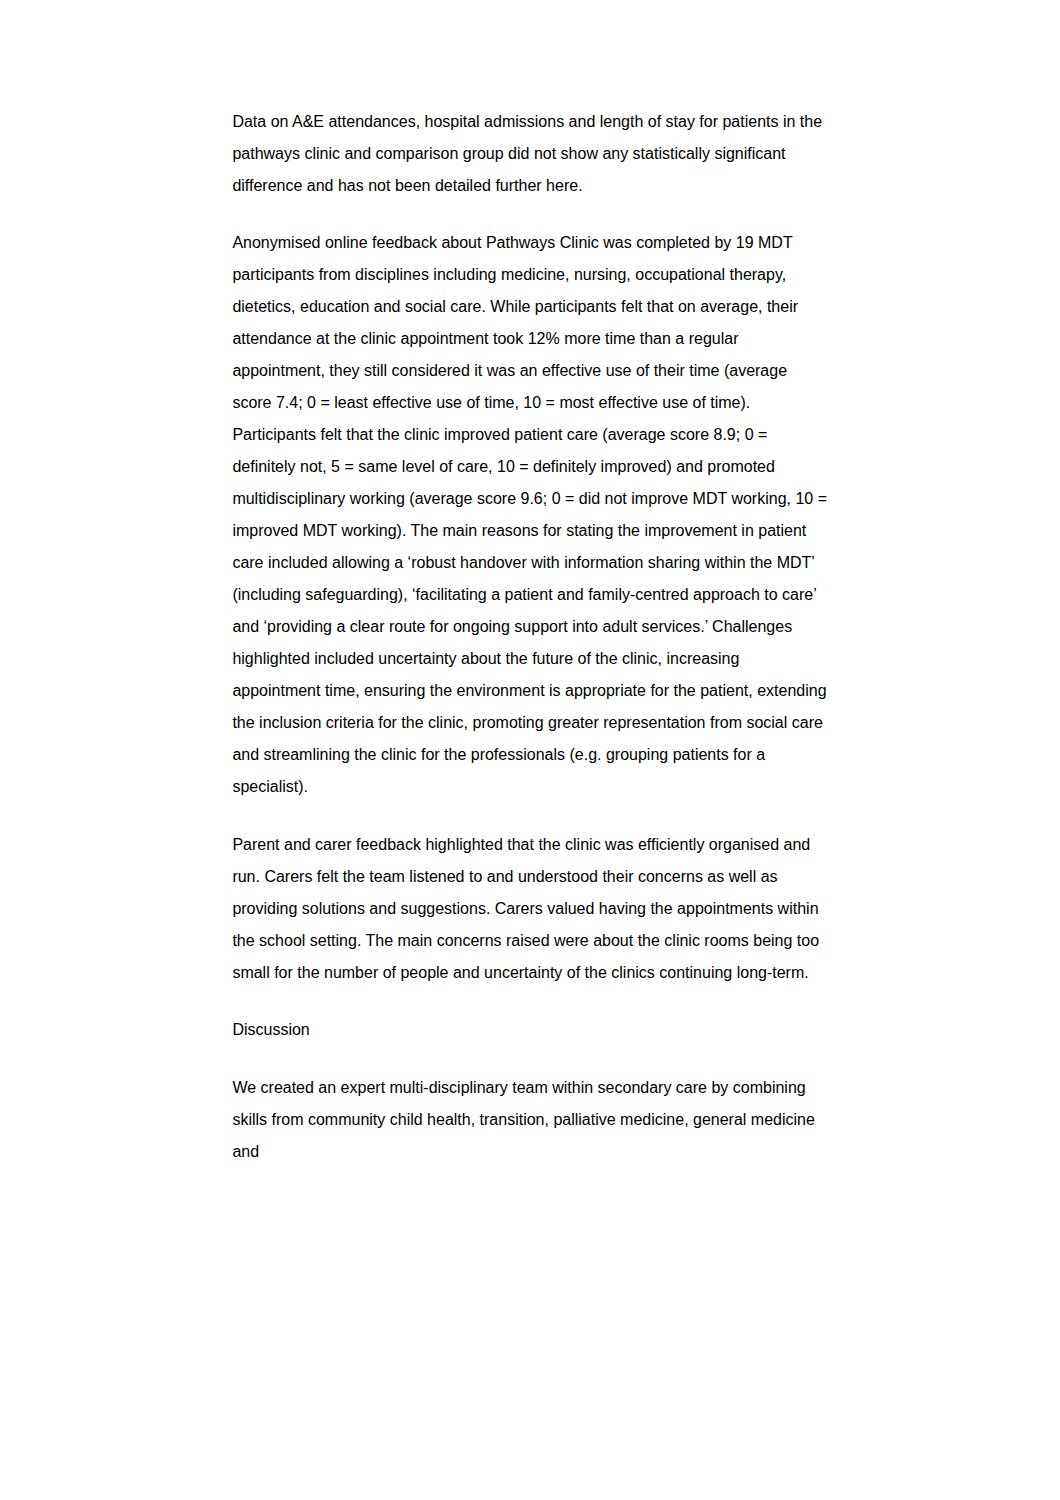Data on A&E attendances, hospital admissions and length of stay for patients in the pathways clinic and comparison group did not show any statistically significant difference and has not been detailed further here.
Anonymised online feedback about Pathways Clinic was completed by 19 MDT participants from disciplines including medicine, nursing, occupational therapy, dietetics, education and social care. While participants felt that on average, their attendance at the clinic appointment took 12% more time than a regular appointment, they still considered it was an effective use of their time (average score 7.4; 0 = least effective use of time, 10 = most effective use of time). Participants felt that the clinic improved patient care (average score 8.9; 0 = definitely not, 5 = same level of care, 10 = definitely improved) and promoted multidisciplinary working (average score 9.6; 0 = did not improve MDT working, 10 = improved MDT working). The main reasons for stating the improvement in patient care included allowing a ‘robust handover with information sharing within the MDT’ (including safeguarding), ‘facilitating a patient and family-centred approach to care’ and ‘providing a clear route for ongoing support into adult services.’ Challenges highlighted included uncertainty about the future of the clinic, increasing appointment time, ensuring the environment is appropriate for the patient, extending the inclusion criteria for the clinic, promoting greater representation from social care and streamlining the clinic for the professionals (e.g. grouping patients for a specialist).
Parent and carer feedback highlighted that the clinic was efficiently organised and run. Carers felt the team listened to and understood their concerns as well as providing solutions and suggestions. Carers valued having the appointments within the school setting. The main concerns raised were about the clinic rooms being too small for the number of people and uncertainty of the clinics continuing long-term.
Discussion
We created an expert multi-disciplinary team within secondary care by combining skills from community child health, transition, palliative medicine, general medicine and